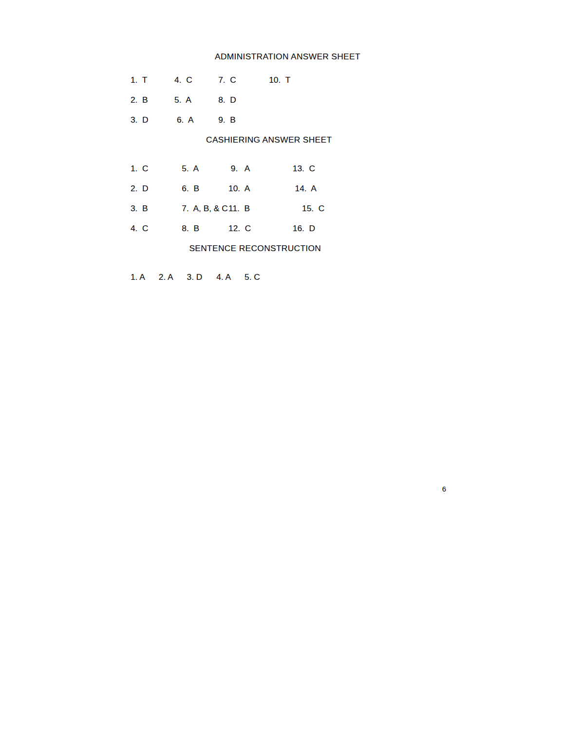ADMINISTRATION ANSWER SHEET
| 1. T | 4. C | 7. C | 10. T |
| 2. B | 5. A | 8. D | |
| 3. D | 6. A | 9. B | |
CASHIERING ANSWER SHEET
| 1. C | 5. A | 9. A | 13. C |
| 2. D | 6. B | 10. A | 14. A |
| 3. B | 7. A, B, & C | 11. B | 15. C |
| 4. C | 8. B | 12. C | 16. D |
SENTENCE RECONSTRUCTION
1. A 2. A 3. D 4. A 5. C
6